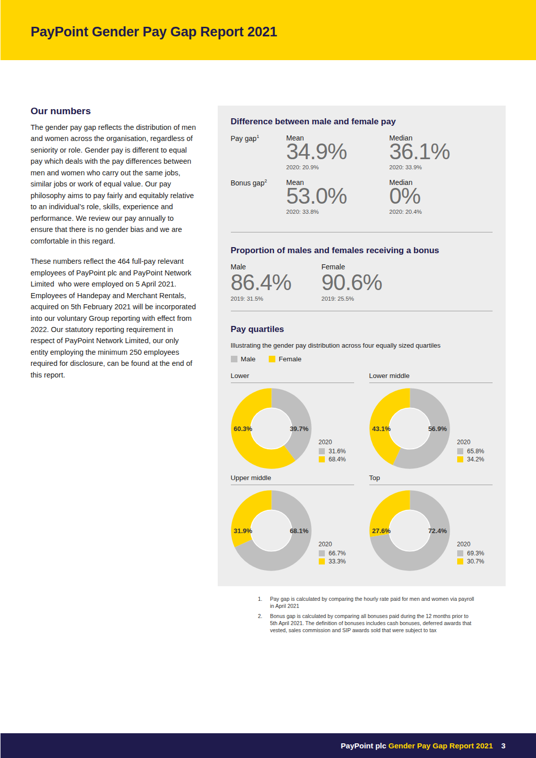PayPoint Gender Pay Gap Report 2021
Our numbers
The gender pay gap reflects the distribution of men and women across the organisation, regardless of seniority or role. Gender pay is different to equal pay which deals with the pay differences between men and women who carry out the same jobs, similar jobs or work of equal value. Our pay philosophy aims to pay fairly and equitably relative to an individual’s role, skills, experience and performance. We review our pay annually to ensure that there is no gender bias and we are comfortable in this regard.
These numbers reflect the 464 full-pay relevant employees of PayPoint plc and PayPoint Network Limited who were employed on 5 April 2021. Employees of Handepay and Merchant Rentals, acquired on 5th February 2021 will be incorporated into our voluntary Group reporting with effect from 2022. Our statutory reporting requirement in respect of PayPoint Network Limited, our only entity employing the minimum 250 employees required for disclosure, can be found at the end of this report.
Difference between male and female pay
| Pay gap 1 | Mean 34.9% 2020: 20.9% | Median 36.1% 2020: 33.9% |
| Bonus gap 2 | Mean 53.0% 2020: 33.8% | Median 0% 2020: 20.4% |
Proportion of males and females receiving a bonus
Male
86.4%
2019: 31.5%
Female
90.6%
2019: 25.5%
Pay quartiles
Illustrating the gender pay distribution across four equally sized quartiles
Male Female
Lower
60.3% 39.7%
2020
31.6%
68.4%
Lower middle
43.1% 56.9%
2020
65.8%
34.2%
Upper middle
31.9% 68.1%
2020
66.7%
33.3%
Top
27.6% 72.4%
2020
69.3%
30.7%
1. Pay gap is calculated by comparing the hourly rate paid for men and women via payroll in April 2021
2. Bonus gap is calculated by comparing all bonuses paid during the 12 months prior to 5th April 2021. The definition of bonuses includes cash bonuses, deferred awards that vested, sales commission and SIP awards sold that were subject to tax
PayPoint plc Gender Pay Gap Report 2021 3